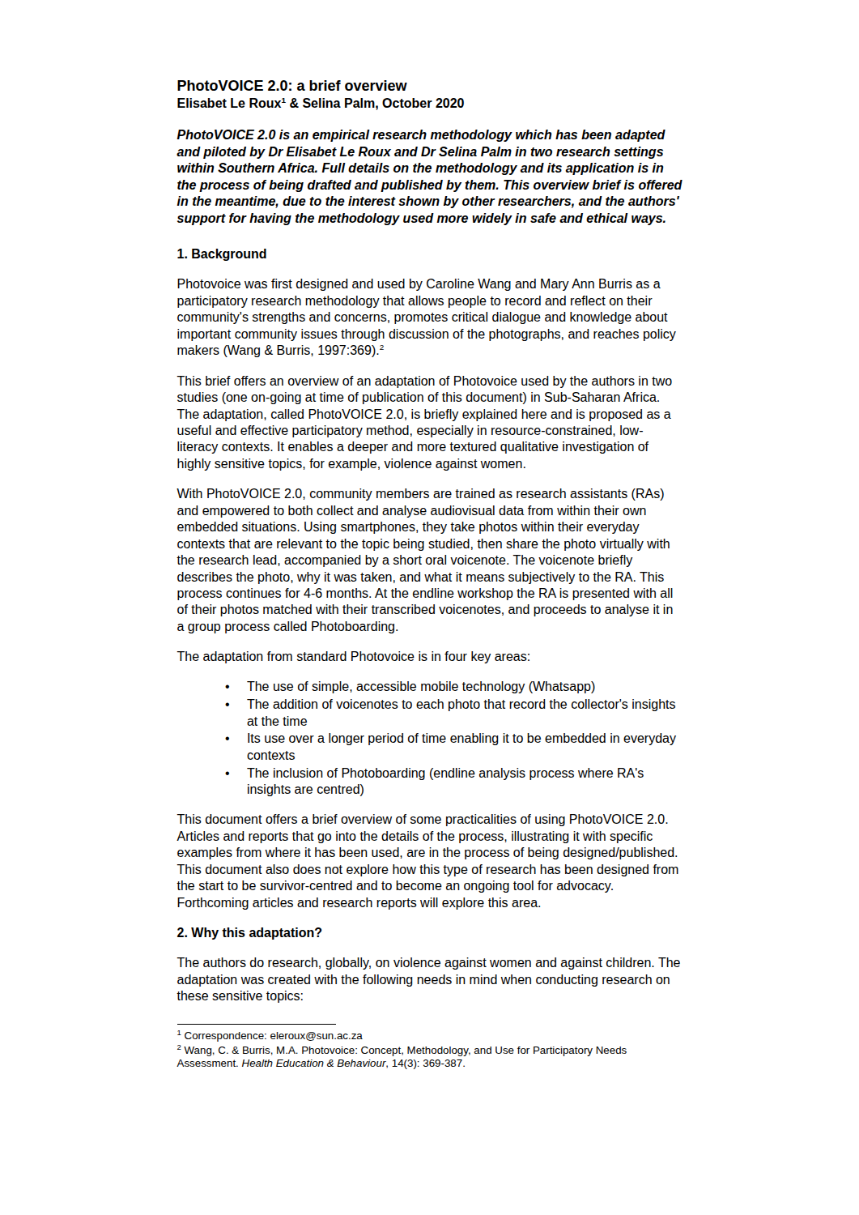PhotoVOICE 2.0: a brief overview
Elisabet Le Roux1 & Selina Palm, October 2020
PhotoVOICE 2.0 is an empirical research methodology which has been adapted and piloted by Dr Elisabet Le Roux and Dr Selina Palm in two research settings within Southern Africa. Full details on the methodology and its application is in the process of being drafted and published by them. This overview brief is offered in the meantime, due to the interest shown by other researchers, and the authors' support for having the methodology used more widely in safe and ethical ways.
1. Background
Photovoice was first designed and used by Caroline Wang and Mary Ann Burris as a participatory research methodology that allows people to record and reflect on their community's strengths and concerns, promotes critical dialogue and knowledge about important community issues through discussion of the photographs, and reaches policy makers (Wang & Burris, 1997:369).2
This brief offers an overview of an adaptation of Photovoice used by the authors in two studies (one on-going at time of publication of this document) in Sub-Saharan Africa. The adaptation, called PhotoVOICE 2.0, is briefly explained here and is proposed as a useful and effective participatory method, especially in resource-constrained, low-literacy contexts. It enables a deeper and more textured qualitative investigation of highly sensitive topics, for example, violence against women.
With PhotoVOICE 2.0, community members are trained as research assistants (RAs) and empowered to both collect and analyse audiovisual data from within their own embedded situations. Using smartphones, they take photos within their everyday contexts that are relevant to the topic being studied, then share the photo virtually with the research lead, accompanied by a short oral voicenote. The voicenote briefly describes the photo, why it was taken, and what it means subjectively to the RA. This process continues for 4-6 months. At the endline workshop the RA is presented with all of their photos matched with their transcribed voicenotes, and proceeds to analyse it in a group process called Photoboarding.
The adaptation from standard Photovoice is in four key areas:
The use of simple, accessible mobile technology (Whatsapp)
The addition of voicenotes to each photo that record the collector's insights at the time
Its use over a longer period of time enabling it to be embedded in everyday contexts
The inclusion of Photoboarding (endline analysis process where RA's insights are centred)
This document offers a brief overview of some practicalities of using PhotoVOICE 2.0. Articles and reports that go into the details of the process, illustrating it with specific examples from where it has been used, are in the process of being designed/published. This document also does not explore how this type of research has been designed from the start to be survivor-centred and to become an ongoing tool for advocacy. Forthcoming articles and research reports will explore this area.
2. Why this adaptation?
The authors do research, globally, on violence against women and against children. The adaptation was created with the following needs in mind when conducting research on these sensitive topics:
1 Correspondence: eleroux@sun.ac.za
2 Wang, C. & Burris, M.A. Photovoice: Concept, Methodology, and Use for Participatory Needs Assessment. Health Education & Behaviour, 14(3): 369-387.